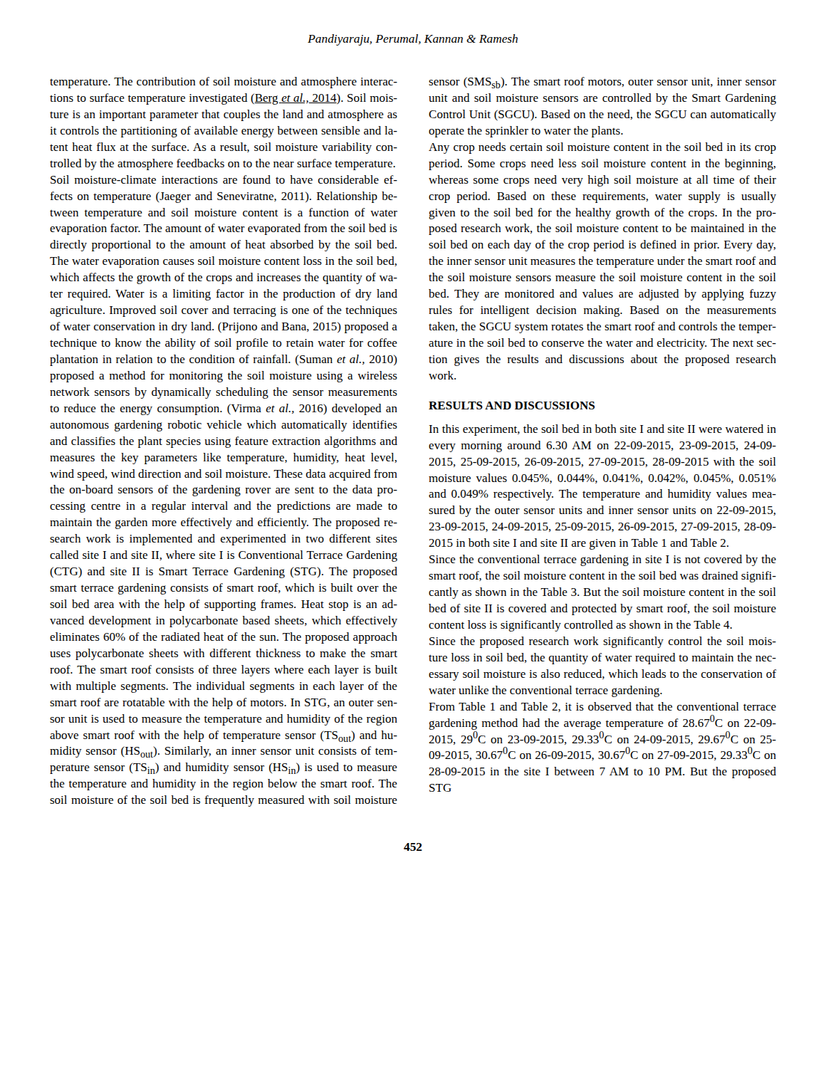Pandiyaraju, Perumal, Kannan & Ramesh
temperature. The contribution of soil moisture and atmosphere interactions to surface temperature investigated (Berg et al., 2014). Soil moisture is an important parameter that couples the land and atmosphere as it controls the partitioning of available energy between sensible and latent heat flux at the surface. As a result, soil moisture variability controlled by the atmosphere feedbacks on to the near surface temperature.
Soil moisture-climate interactions are found to have considerable effects on temperature (Jaeger and Seneviratne, 2011). Relationship between temperature and soil moisture content is a function of water evaporation factor. The amount of water evaporated from the soil bed is directly proportional to the amount of heat absorbed by the soil bed. The water evaporation causes soil moisture content loss in the soil bed, which affects the growth of the crops and increases the quantity of water required. Water is a limiting factor in the production of dry land agriculture. Improved soil cover and terracing is one of the techniques of water conservation in dry land. (Prijono and Bana, 2015) proposed a technique to know the ability of soil profile to retain water for coffee plantation in relation to the condition of rainfall. (Suman et al., 2010) proposed a method for monitoring the soil moisture using a wireless network sensors by dynamically scheduling the sensor measurements to reduce the energy consumption. (Virma et al., 2016) developed an autonomous gardening robotic vehicle which automatically identifies and classifies the plant species using feature extraction algorithms and measures the key parameters like temperature, humidity, heat level, wind speed, wind direction and soil moisture. These data acquired from the on-board sensors of the gardening rover are sent to the data processing centre in a regular interval and the predictions are made to maintain the garden more effectively and efficiently. The proposed research work is implemented and experimented in two different sites called site I and site II, where site I is Conventional Terrace Gardening (CTG) and site II is Smart Terrace Gardening (STG). The proposed smart terrace gardening consists of smart roof, which is built over the soil bed area with the help of supporting frames. Heat stop is an advanced development in polycarbonate based sheets, which effectively eliminates 60% of the radiated heat of the sun. The proposed approach uses polycarbonate sheets with different thickness to make the smart roof. The smart roof consists of three layers where each layer is built with multiple segments. The individual segments in each layer of the smart roof are rotatable with the help of motors. In STG, an outer sensor unit is used to measure the temperature and humidity of the region above smart roof with the help of temperature sensor (TSout) and humidity sensor (HSout). Similarly, an inner sensor unit consists of temperature sensor (TSin) and humidity sensor (HSin) is used to measure the temperature and humidity in the region below the smart roof. The soil moisture of the soil bed is frequently measured with soil moisture sensor (SMSsb). The smart roof motors, outer sensor unit, inner sensor unit and soil moisture sensors are controlled by the Smart Gardening Control Unit (SGCU). Based on the need, the SGCU can automatically operate the sprinkler to water the plants.
Any crop needs certain soil moisture content in the soil bed in its crop period. Some crops need less soil moisture content in the beginning, whereas some crops need very high soil moisture at all time of their crop period. Based on these requirements, water supply is usually given to the soil bed for the healthy growth of the crops. In the proposed research work, the soil moisture content to be maintained in the soil bed on each day of the crop period is defined in prior. Every day, the inner sensor unit measures the temperature under the smart roof and the soil moisture sensors measure the soil moisture content in the soil bed. They are monitored and values are adjusted by applying fuzzy rules for intelligent decision making. Based on the measurements taken, the SGCU system rotates the smart roof and controls the temperature in the soil bed to conserve the water and electricity. The next section gives the results and discussions about the proposed research work.
Results and Discussions
In this experiment, the soil bed in both site I and site II were watered in every morning around 6.30 AM on 22-09-2015, 23-09-2015, 24-09-2015, 25-09-2015, 26-09-2015, 27-09-2015, 28-09-2015 with the soil moisture values 0.045%, 0.044%, 0.041%, 0.042%, 0.045%, 0.051% and 0.049% respectively. The temperature and humidity values measured by the outer sensor units and inner sensor units on 22-09-2015, 23-09-2015, 24-09-2015, 25-09-2015, 26-09-2015, 27-09-2015, 28-09-2015 in both site I and site II are given in Table 1 and Table 2.
Since the conventional terrace gardening in site I is not covered by the smart roof, the soil moisture content in the soil bed was drained significantly as shown in the Table 3. But the soil moisture content in the soil bed of site II is covered and protected by smart roof, the soil moisture content loss is significantly controlled as shown in the Table 4.
Since the proposed research work significantly control the soil moisture loss in soil bed, the quantity of water required to maintain the necessary soil moisture is also reduced, which leads to the conservation of water unlike the conventional terrace gardening.
From Table 1 and Table 2, it is observed that the conventional terrace gardening method had the average temperature of 28.670C on 22-09-2015, 290C on 23-09-2015, 29.330C on 24-09-2015, 29.670C on 25-09-2015, 30.670C on 26-09-2015, 30.670C on 27-09-2015, 29.330C on 28-09-2015 in the site I between 7 AM to 10 PM. But the proposed STG
452